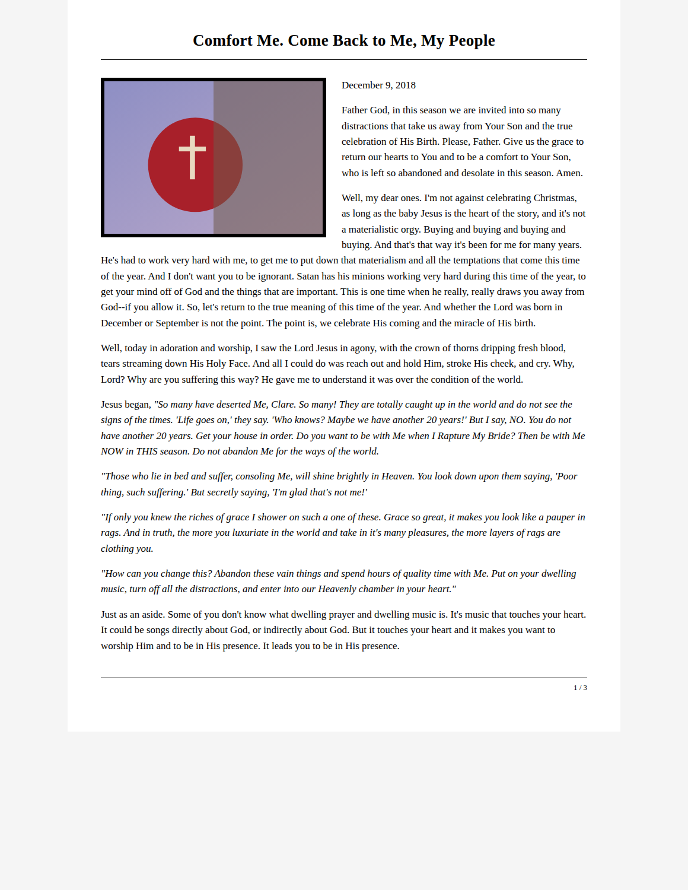Comfort Me. Come Back to Me, My People
December 9, 2018
Father God, in this season we are invited into so many distractions that take us away from Your Son and the true celebration of His Birth. Please, Father. Give us the grace to return our hearts to You and to be a comfort to Your Son, who is left so abandoned and desolate in this season. Amen.
Well, my dear ones. I'm not against celebrating Christmas, as long as the baby Jesus is the heart of the story, and it's not a materialistic orgy. Buying and buying and buying and buying. And that's that way it's been for me for many years. He's had to work very hard with me, to get me to put down that materialism and all the temptations that come this time of the year. And I don't want you to be ignorant. Satan has his minions working very hard during this time of the year, to get your mind off of God and the things that are important. This is one time when he really, really draws you away from God--if you allow it. So, let's return to the true meaning of this time of the year. And whether the Lord was born in December or September is not the point. The point is, we celebrate His coming and the miracle of His birth.
Well, today in adoration and worship, I saw the Lord Jesus in agony, with the crown of thorns dripping fresh blood, tears streaming down His Holy Face. And all I could do was reach out and hold Him, stroke His cheek, and cry. Why, Lord? Why are you suffering this way? He gave me to understand it was over the condition of the world.
Jesus began, "So many have deserted Me, Clare. So many! They are totally caught up in the world and do not see the signs of the times. 'Life goes on,' they say. 'Who knows? Maybe we have another 20 years!' But I say, NO. You do not have another 20 years. Get your house in order. Do you want to be with Me when I Rapture My Bride? Then be with Me NOW in THIS season. Do not abandon Me for the ways of the world.
"Those who lie in bed and suffer, consoling Me, will shine brightly in Heaven. You look down upon them saying, 'Poor thing, such suffering.' But secretly saying, 'I'm glad that's not me!'
"If only you knew the riches of grace I shower on such a one of these. Grace so great, it makes you look like a pauper in rags. And in truth, the more you luxuriate in the world and take in it's many pleasures, the more layers of rags are clothing you.
"How can you change this? Abandon these vain things and spend hours of quality time with Me. Put on your dwelling music, turn off all the distractions, and enter into our Heavenly chamber in your heart."
Just as an aside. Some of you don't know what dwelling prayer and dwelling music is. It's music that touches your heart. It could be songs directly about God, or indirectly about God. But it touches your heart and it makes you want to worship Him and to be in His presence. It leads you to be in His presence.
1 / 3